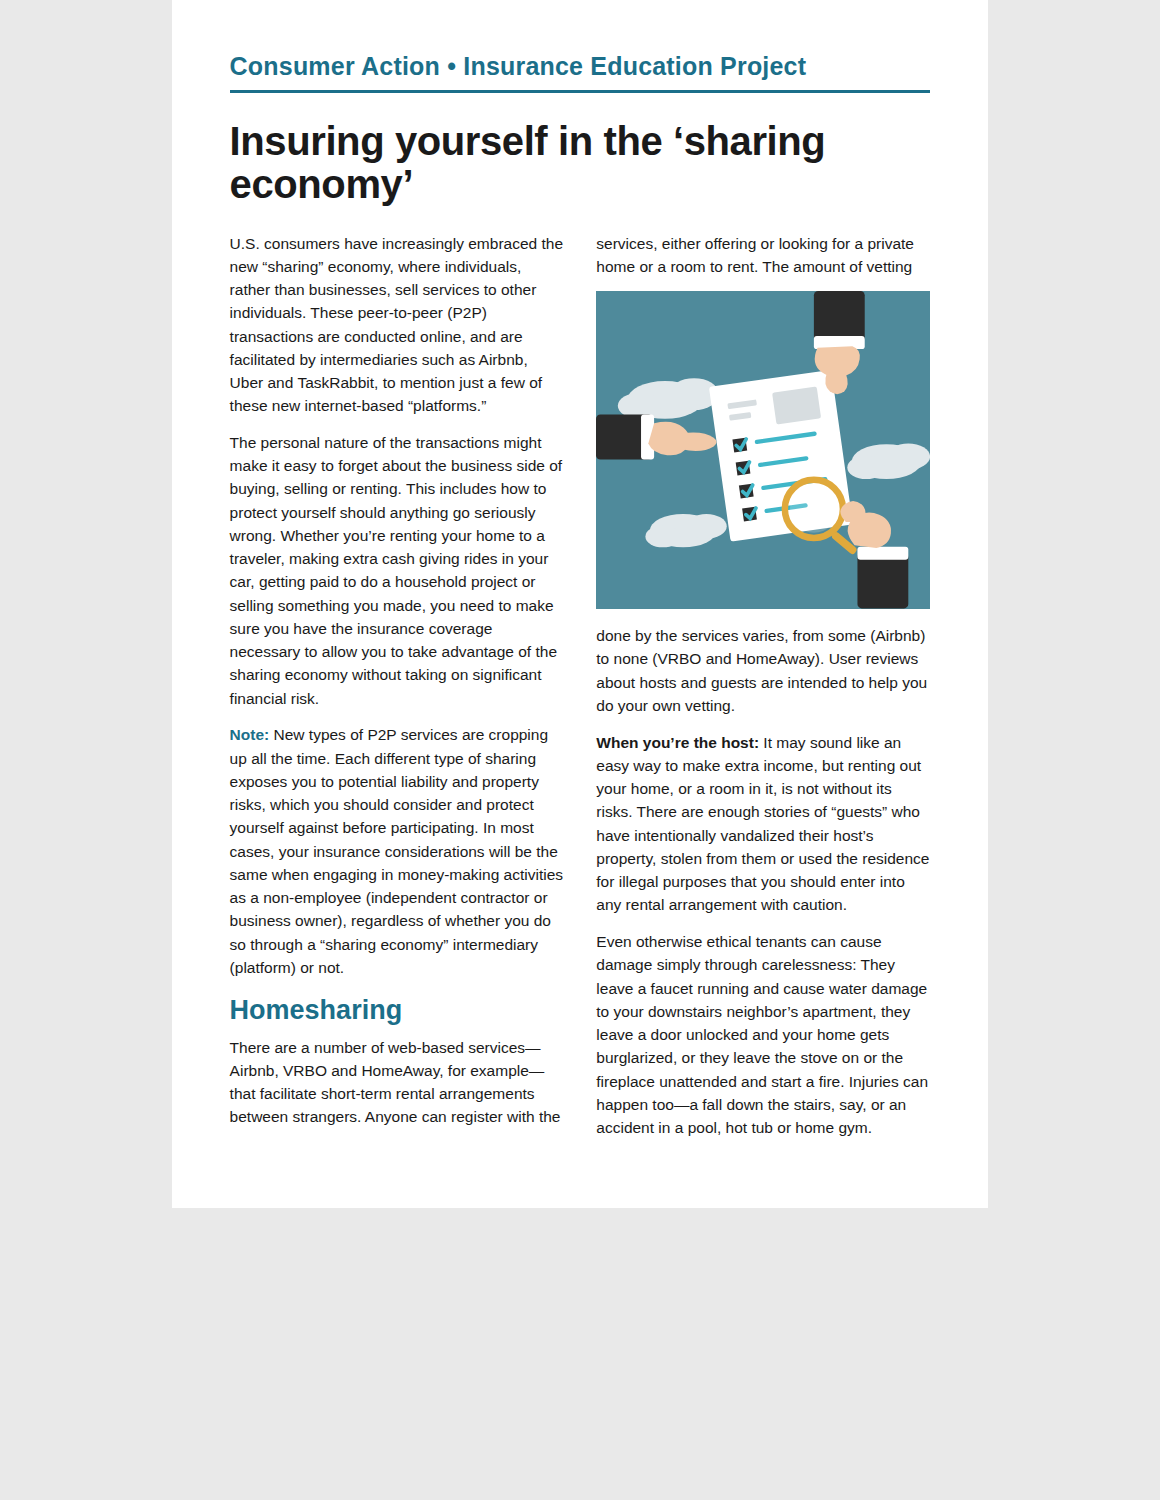Consumer Action • Insurance Education Project
Insuring yourself in the ‘sharing economy’
U.S. consumers have increasingly embraced the new “sharing” economy, where individuals, rather than businesses, sell services to other individuals. These peer-to-peer (P2P) transactions are conducted online, and are facilitated by intermediaries such as Airbnb, Uber and TaskRabbit, to mention just a few of these new internet-based “platforms.”
The personal nature of the transactions might make it easy to forget about the business side of buying, selling or renting. This includes how to protect yourself should anything go seriously wrong. Whether you’re renting your home to a traveler, making extra cash giving rides in your car, getting paid to do a household project or selling something you made, you need to make sure you have the insurance coverage necessary to allow you to take advantage of the sharing economy without taking on significant financial risk.
Note: New types of P2P services are cropping up all the time. Each different type of sharing exposes you to potential liability and property risks, which you should consider and protect yourself against before participating. In most cases, your insurance considerations will be the same when engaging in money-making activities as a non-employee (independent contractor or business owner), regardless of whether you do so through a “sharing economy” intermediary (platform) or not.
Homesharing
There are a number of web-based services—Airbnb, VRBO and HomeAway, for example—that facilitate short-term rental arrangements between strangers. Anyone can register with the services, either offering or looking for a private home or a room to rent. The amount of vetting
done by the services varies, from some (Airbnb) to none (VRBO and HomeAway). User reviews about hosts and guests are intended to help you do your own vetting.
When you’re the host: It may sound like an easy way to make extra income, but renting out your home, or a room in it, is not without its risks. There are enough stories of “guests” who have intentionally vandalized their host’s property, stolen from them or used the residence for illegal purposes that you should enter into any rental arrangement with caution.
Even otherwise ethical tenants can cause damage simply through carelessness: They leave a faucet running and cause water damage to your downstairs neighbor’s apartment, they leave a door unlocked and your home gets burglarized, or they leave the stove on or the fireplace unattended and start a fire. Injuries can happen too—a fall down the stairs, say, or an accident in a pool, hot tub or home gym.